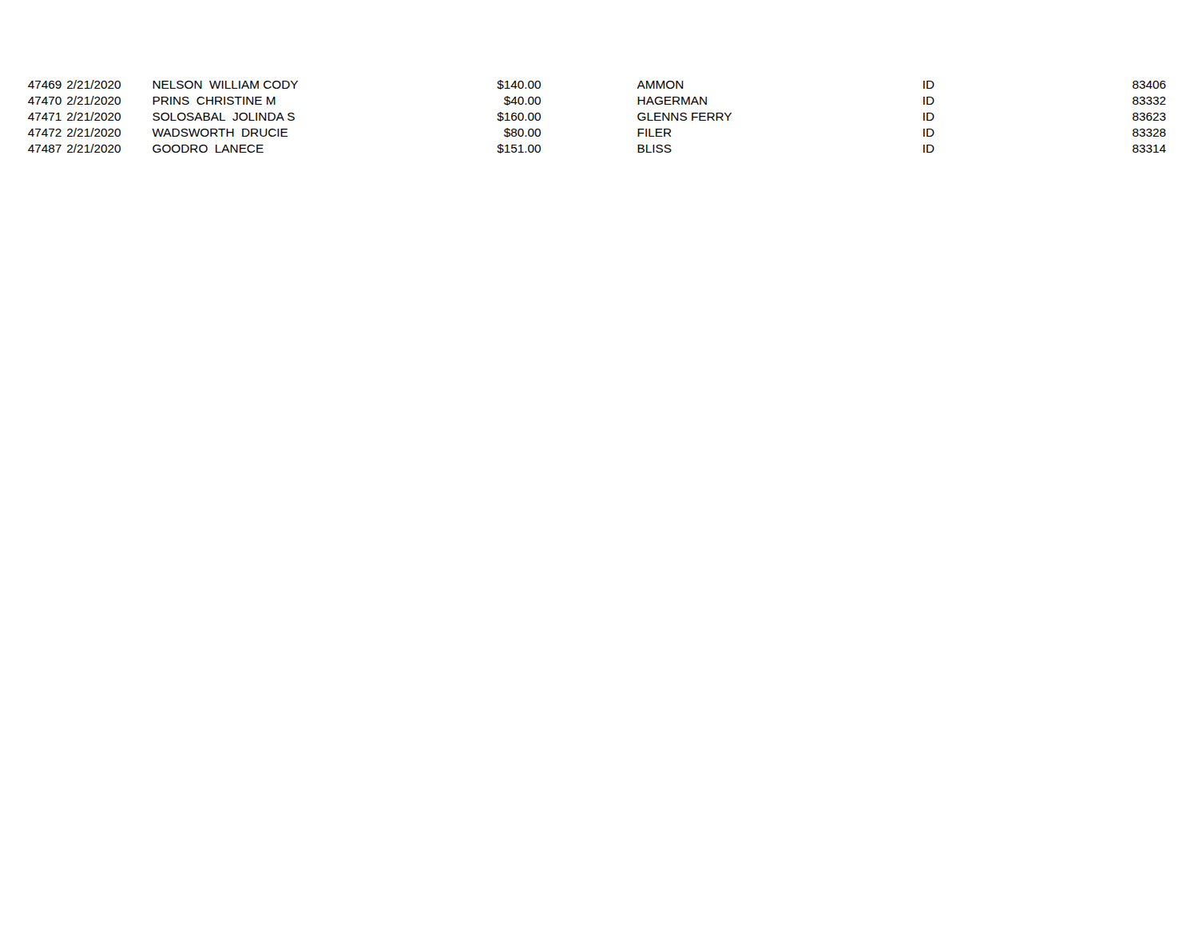| 47469 | 2/21/2020 | NELSON WILLIAM CODY | $140.00 | AMMON | ID | 83406 |
| 47470 | 2/21/2020 | PRINS CHRISTINE M | $40.00 | HAGERMAN | ID | 83332 |
| 47471 | 2/21/2020 | SOLOSABAL JOLINDA S | $160.00 | GLENNS FERRY | ID | 83623 |
| 47472 | 2/21/2020 | WADSWORTH DRUCIE | $80.00 | FILER | ID | 83328 |
| 47487 | 2/21/2020 | GOODRO LANECE | $151.00 | BLISS | ID | 83314 |